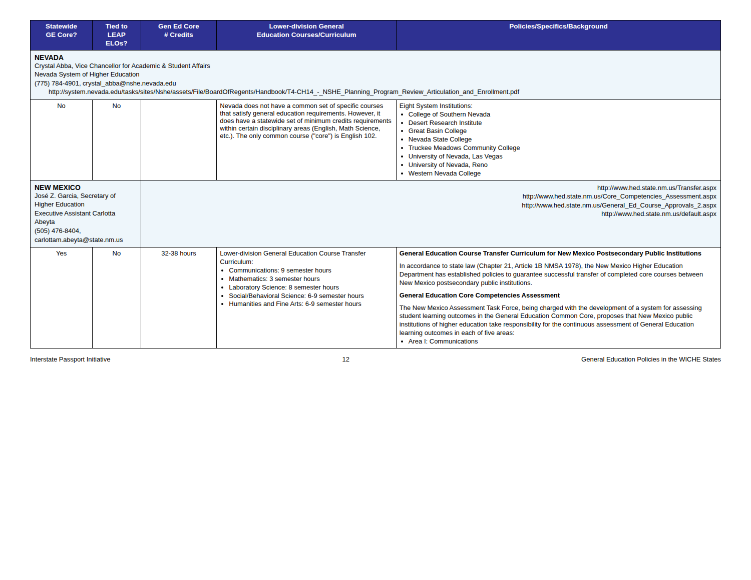| Statewide GE Core? | Tied to LEAP ELOs? | Gen Ed Core # Credits | Lower-division General Education Courses/Curriculum | Policies/Specifics/Background |
| --- | --- | --- | --- | --- |
| NEVADA Crystal Abba, Vice Chancellor for Academic & Student Affairs Nevada System of Higher Education (775) 784-4901, crystal_abba@nshe.nevada.edu http://system.nevada.edu/tasks/sites/Nshe/assets/File/BoardOfRegents/Handbook/T4-CH14_-_NSHE_Planning_Program_Review_Articulation_and_Enrollment.pdf |
| No | No | | Nevada does not have a common set of specific courses that satisfy general education requirements. However, it does have a statewide set of minimum credits requirements within certain disciplinary areas (English, Math Science, etc.). The only common course ("core") is English 102. | Eight System Institutions: College of Southern Nevada Desert Research Institute Great Basin College Nevada State College Truckee Meadows Community College University of Nevada, Las Vegas University of Nevada, Reno Western Nevada College |
| NEW MEXICO José Z. Garcia, Secretary of Higher Education Executive Assistant Carlotta Abeyta (505) 476-8404, carlottam.abeyta@state.nm.us | http://www.hed.state.nm.us/Transfer.aspx http://www.hed.state.nm.us/Core_Competencies_Assessment.aspx http://www.hed.state.nm.us/General_Ed_Course_Approvals_2.aspx http://www.hed.state.nm.us/default.aspx |
| Yes | No | 32-38 hours | Lower-division General Education Course Transfer Curriculum: Communications: 9 semester hours Mathematics: 3 semester hours Laboratory Science: 8 semester hours Social/Behavioral Science: 6-9 semester hours Humanities and Fine Arts: 6-9 semester hours | General Education Course Transfer Curriculum for New Mexico Postsecondary Public Institutions In accordance to state law (Chapter 21, Article 1B NMSA 1978), the New Mexico Higher Education Department has established policies to guarantee successful transfer of completed core courses between New Mexico postsecondary public institutions. General Education Core Competencies Assessment The New Mexico Assessment Task Force, being charged with the development of a system for assessing student learning outcomes in the General Education Common Core, proposes that New Mexico public institutions of higher education take responsibility for the continuous assessment of General Education learning outcomes in each of five areas: Area I: Communications |
Interstate Passport Initiative
12
General Education Policies in the WICHE States